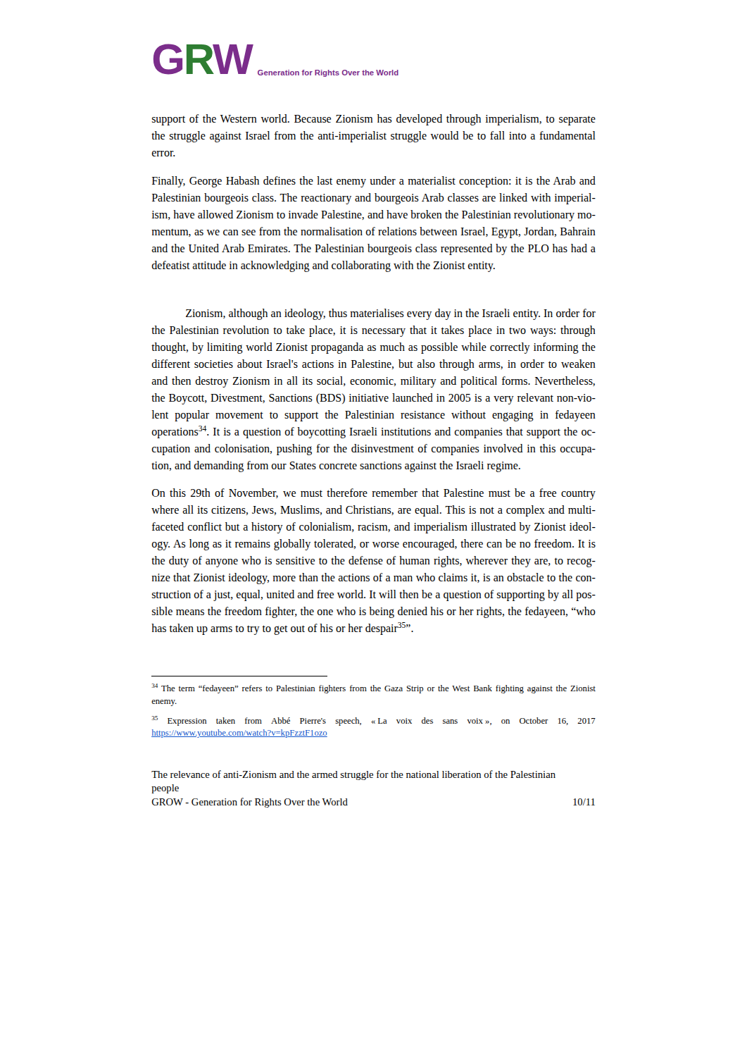GRW Generation for Rights Over the World
support of the Western world. Because Zionism has developed through imperialism, to separate the struggle against Israel from the anti-imperialist struggle would be to fall into a fundamental error.
Finally, George Habash defines the last enemy under a materialist conception: it is the Arab and Palestinian bourgeois class. The reactionary and bourgeois Arab classes are linked with imperialism, have allowed Zionism to invade Palestine, and have broken the Palestinian revolutionary momentum, as we can see from the normalisation of relations between Israel, Egypt, Jordan, Bahrain and the United Arab Emirates. The Palestinian bourgeois class represented by the PLO has had a defeatist attitude in acknowledging and collaborating with the Zionist entity.
Zionism, although an ideology, thus materialises every day in the Israeli entity. In order for the Palestinian revolution to take place, it is necessary that it takes place in two ways: through thought, by limiting world Zionist propaganda as much as possible while correctly informing the different societies about Israel's actions in Palestine, but also through arms, in order to weaken and then destroy Zionism in all its social, economic, military and political forms. Nevertheless, the Boycott, Divestment, Sanctions (BDS) initiative launched in 2005 is a very relevant non-violent popular movement to support the Palestinian resistance without engaging in fedayeen operations34. It is a question of boycotting Israeli institutions and companies that support the occupation and colonisation, pushing for the disinvestment of companies involved in this occupation, and demanding from our States concrete sanctions against the Israeli regime.
On this 29th of November, we must therefore remember that Palestine must be a free country where all its citizens, Jews, Muslims, and Christians, are equal. This is not a complex and multifaceted conflict but a history of colonialism, racism, and imperialism illustrated by Zionist ideology. As long as it remains globally tolerated, or worse encouraged, there can be no freedom. It is the duty of anyone who is sensitive to the defense of human rights, wherever they are, to recognize that Zionist ideology, more than the actions of a man who claims it, is an obstacle to the construction of a just, equal, united and free world. It will then be a question of supporting by all possible means the freedom fighter, the one who is being denied his or her rights, the fedayeen, “who has taken up arms to try to get out of his or her despair35”.
34 The term “fedayeen” refers to Palestinian fighters from the Gaza Strip or the West Bank fighting against the Zionist enemy.
35 Expression taken from Abbé Pierre's speech,« La voix des sans voix », on October 16, 2017 https://www.youtube.com/watch?v=kpFzztF1ozo
The relevance of anti-Zionism and the armed struggle for the national liberation of the Palestinian people
GROW - Generation for Rights Over the World
10/11